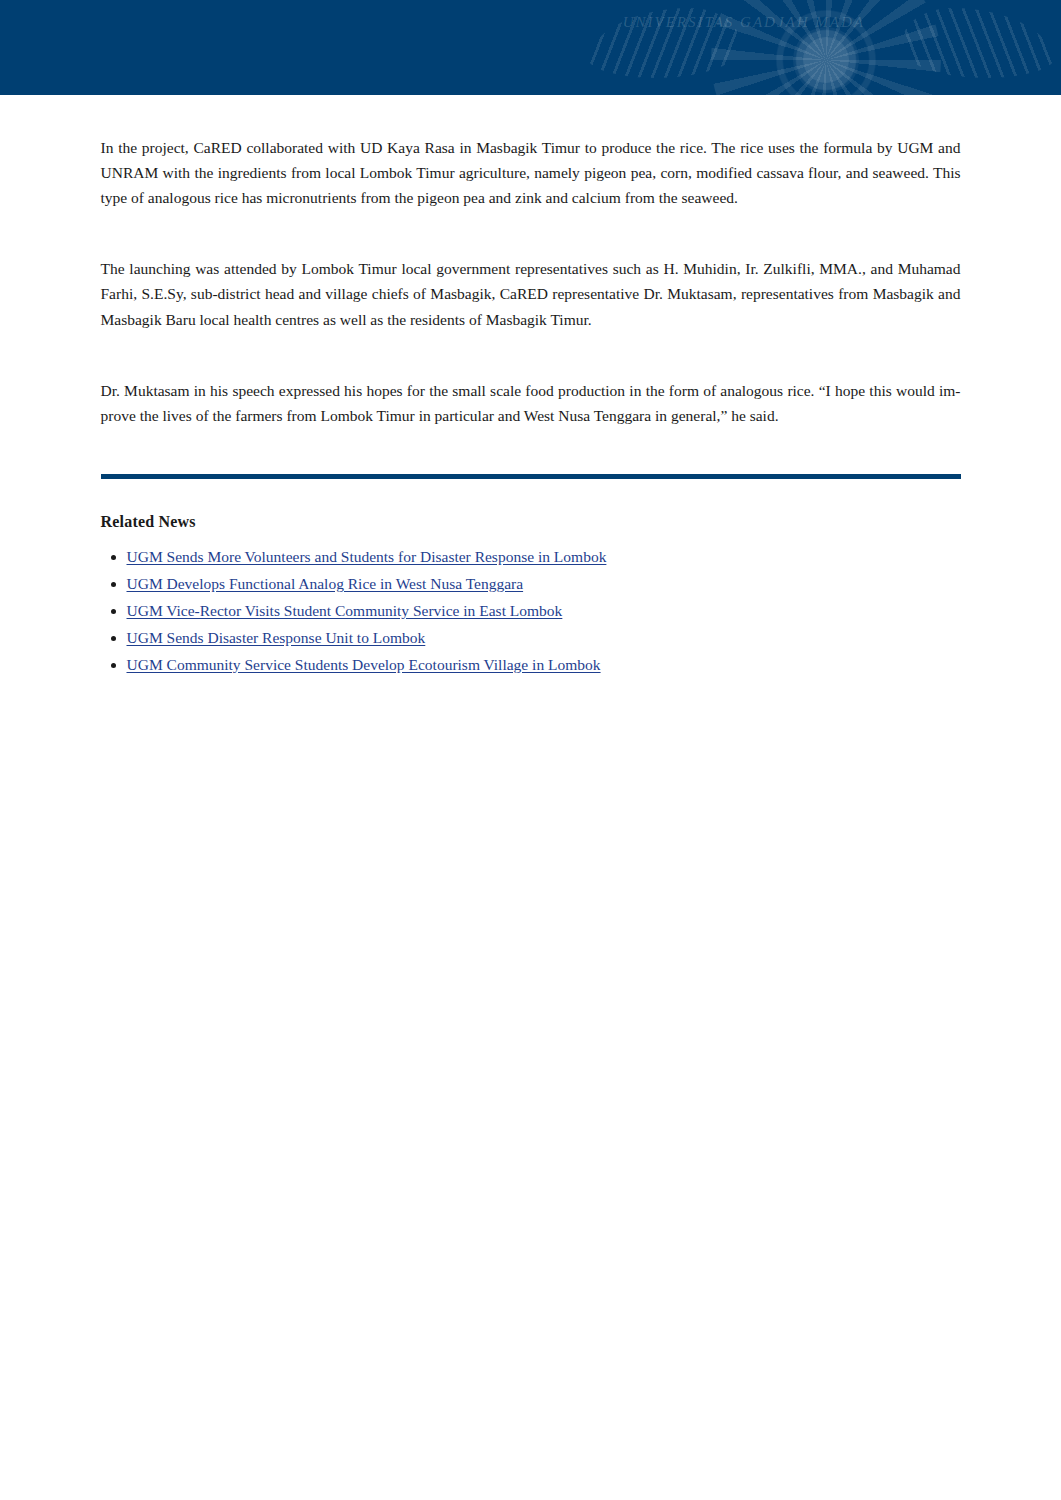UNIVERSITAS GADJAH MADA
In the project, CaRED collaborated with UD Kaya Rasa in Masbagik Timur to produce the rice. The rice uses the formula by UGM and UNRAM with the ingredients from local Lombok Timur agriculture, namely pigeon pea, corn, modified cassava flour, and seaweed. This type of analogous rice has micronutrients from the pigeon pea and zink and calcium from the seaweed.
The launching was attended by Lombok Timur local government representatives such as H. Muhidin, Ir. Zulkifli, MMA., and Muhamad Farhi, S.E.Sy, sub-district head and village chiefs of Masbagik, CaRED representative Dr. Muktasam, representatives from Masbagik and Masbagik Baru local health centres as well as the residents of Masbagik Timur.
Dr. Muktasam in his speech expressed his hopes for the small scale food production in the form of analogous rice. “I hope this would improve the lives of the farmers from Lombok Timur in particular and West Nusa Tenggara in general,” he said.
Related News
UGM Sends More Volunteers and Students for Disaster Response in Lombok
UGM Develops Functional Analog Rice in West Nusa Tenggara
UGM Vice-Rector Visits Student Community Service in East Lombok
UGM Sends Disaster Response Unit to Lombok
UGM Community Service Students Develop Ecotourism Village in Lombok